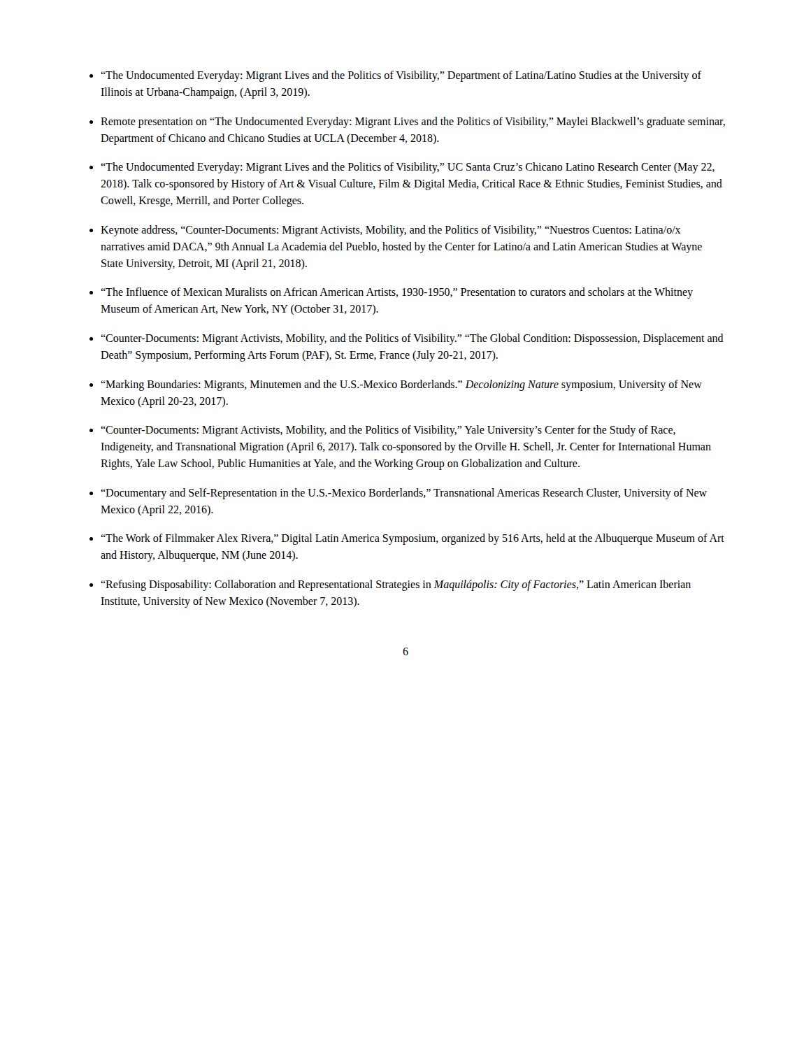“The Undocumented Everyday: Migrant Lives and the Politics of Visibility,” Department of Latina/Latino Studies at the University of Illinois at Urbana-Champaign, (April 3, 2019).
Remote presentation on “The Undocumented Everyday: Migrant Lives and the Politics of Visibility,” Maylei Blackwell’s graduate seminar, Department of Chicano and Chicano Studies at UCLA (December 4, 2018).
“The Undocumented Everyday: Migrant Lives and the Politics of Visibility,” UC Santa Cruz’s Chicano Latino Research Center (May 22, 2018). Talk co-sponsored by History of Art & Visual Culture, Film & Digital Media, Critical Race & Ethnic Studies, Feminist Studies, and Cowell, Kresge, Merrill, and Porter Colleges.
Keynote address, “Counter-Documents: Migrant Activists, Mobility, and the Politics of Visibility,” “Nuestros Cuentos: Latina/o/x narratives amid DACA,” 9th Annual La Academia del Pueblo, hosted by the Center for Latino/a and Latin American Studies at Wayne State University, Detroit, MI (April 21, 2018).
“The Influence of Mexican Muralists on African American Artists, 1930-1950,” Presentation to curators and scholars at the Whitney Museum of American Art, New York, NY (October 31, 2017).
“Counter-Documents: Migrant Activists, Mobility, and the Politics of Visibility.” “The Global Condition: Dispossession, Displacement and Death” Symposium, Performing Arts Forum (PAF), St. Erme, France (July 20-21, 2017).
“Marking Boundaries: Migrants, Minutemen and the U.S.-Mexico Borderlands.” Decolonizing Nature symposium, University of New Mexico (April 20-23, 2017).
“Counter-Documents: Migrant Activists, Mobility, and the Politics of Visibility,” Yale University’s Center for the Study of Race, Indigeneity, and Transnational Migration (April 6, 2017). Talk co-sponsored by the Orville H. Schell, Jr. Center for International Human Rights, Yale Law School, Public Humanities at Yale, and the Working Group on Globalization and Culture.
“Documentary and Self-Representation in the U.S.-Mexico Borderlands,” Transnational Americas Research Cluster, University of New Mexico (April 22, 2016).
“The Work of Filmmaker Alex Rivera,” Digital Latin America Symposium, organized by 516 Arts, held at the Albuquerque Museum of Art and History, Albuquerque, NM (June 2014).
“Refusing Disposability: Collaboration and Representational Strategies in Maquilápolis: City of Factories,” Latin American Iberian Institute, University of New Mexico (November 7, 2013).
6